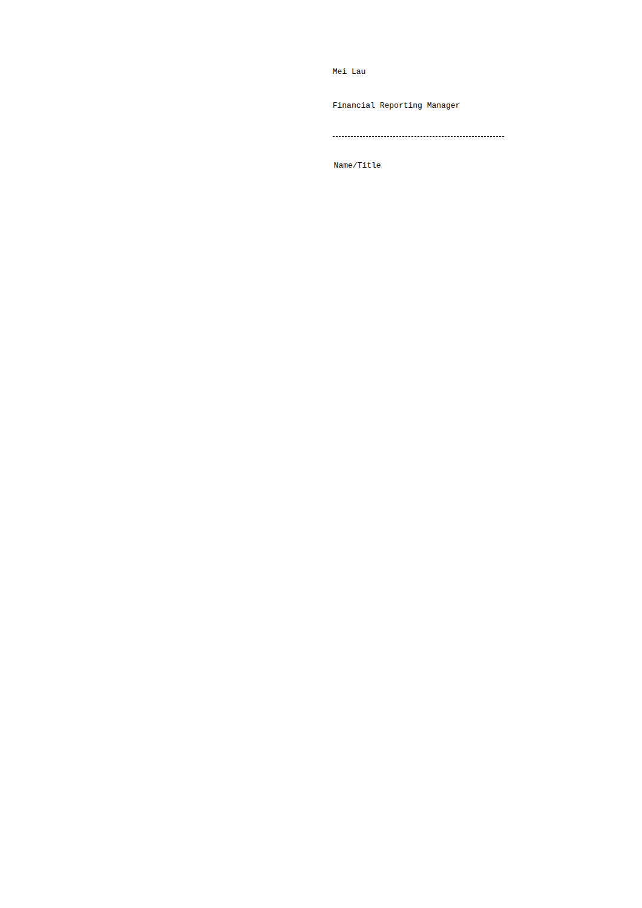Mei Lau
Financial Reporting Manager
Name/Title